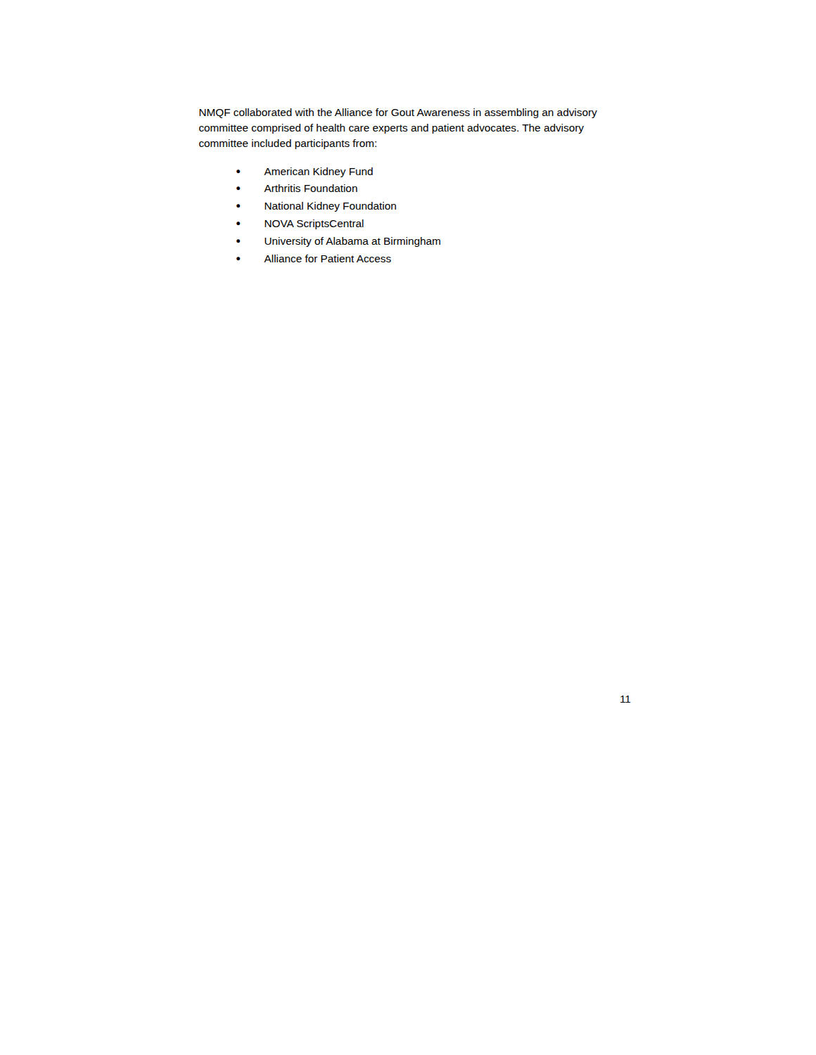NMQF collaborated with the Alliance for Gout Awareness in assembling an advisory committee comprised of health care experts and patient advocates. The advisory committee included participants from:
American Kidney Fund
Arthritis Foundation
National Kidney Foundation
NOVA ScriptsCentral
University of Alabama at Birmingham
Alliance for Patient Access
11